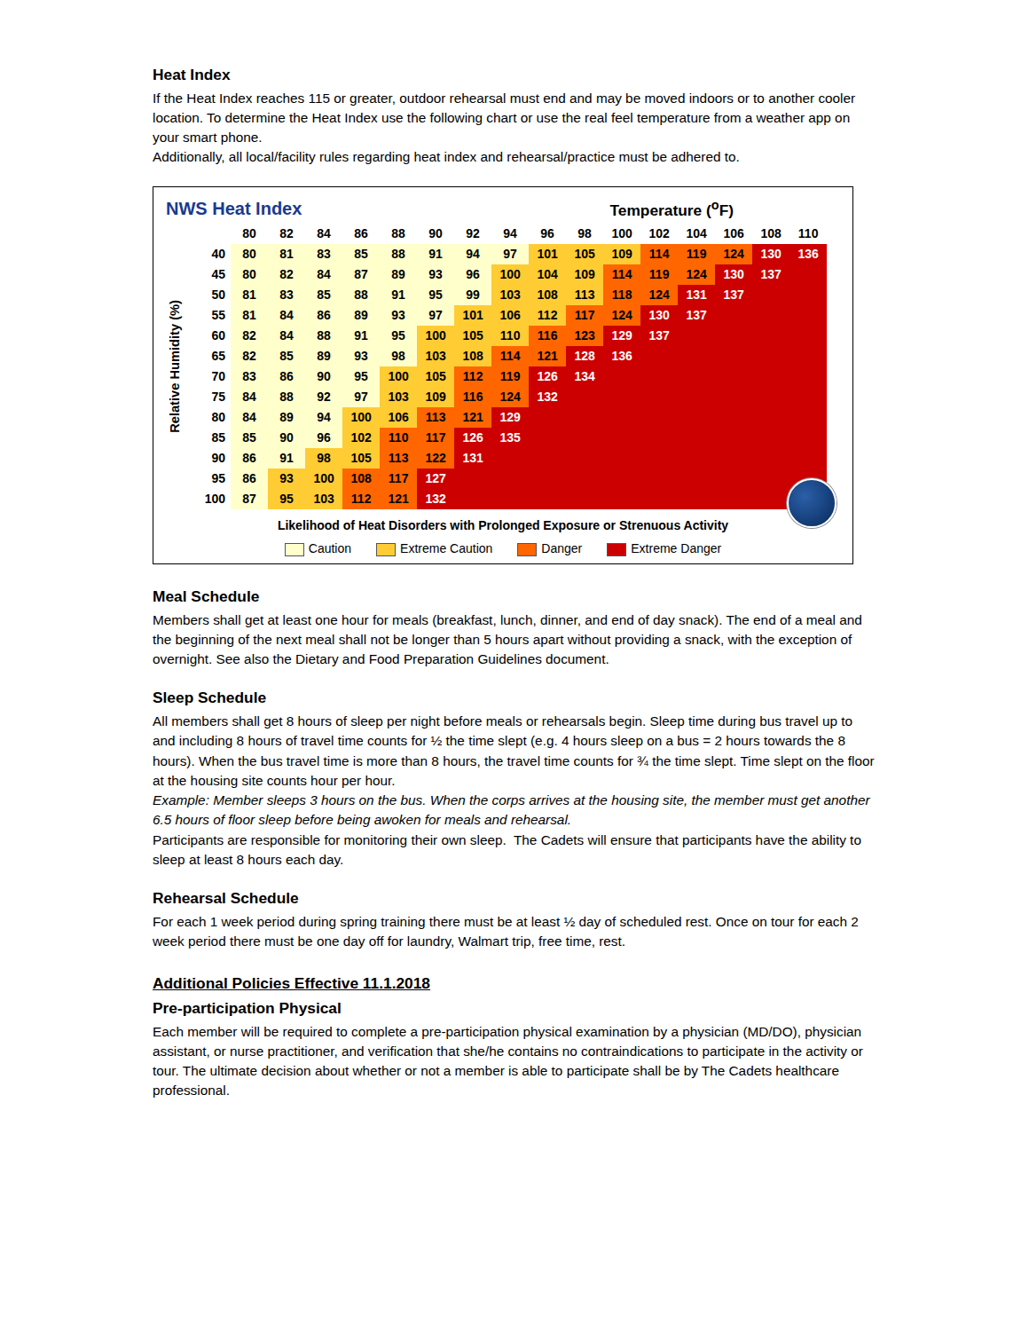Heat Index
If the Heat Index reaches 115 or greater, outdoor rehearsal must end and may be moved indoors or to another cooler location. To determine the Heat Index use the following chart or use the real feel temperature from a weather app on your smart phone.
Additionally, all local/facility rules regarding heat index and rehearsal/practice must be adhered to.
NWS Heat Index
Temperature (oF)
Relative Humidity (%)
| | 80 | 82 | 84 | 86 | 88 | 90 | 92 | 94 | 96 | 98 | 100 | 102 | 104 | 106 | 108 | 110 |
| --- | --- | --- | --- | --- | --- | --- | --- | --- | --- | --- | --- | --- | --- | --- | --- | --- |
| 40 | 80 | 81 | 83 | 85 | 88 | 91 | 94 | 97 | 101 | 105 | 109 | 114 | 119 | 124 | 130 | 136 |
| 45 | 80 | 82 | 84 | 87 | 89 | 93 | 96 | 100 | 104 | 109 | 114 | 119 | 124 | 130 | 137 | |
| 50 | 81 | 83 | 85 | 88 | 91 | 95 | 99 | 103 | 108 | 113 | 118 | 124 | 131 | 137 | | |
| 55 | 81 | 84 | 86 | 89 | 93 | 97 | 101 | 106 | 112 | 117 | 124 | 130 | 137 | | | |
| 60 | 82 | 84 | 88 | 91 | 95 | 100 | 105 | 110 | 116 | 123 | 129 | 137 | | | | |
| 65 | 82 | 85 | 89 | 93 | 98 | 103 | 108 | 114 | 121 | 128 | 136 | | | | | |
| 70 | 83 | 86 | 90 | 95 | 100 | 105 | 112 | 119 | 126 | 134 | | | | | | |
| 75 | 84 | 88 | 92 | 97 | 103 | 109 | 116 | 124 | 132 | | | | | | | |
| 80 | 84 | 89 | 94 | 100 | 106 | 113 | 121 | 129 | | | | | | | | |
| 85 | 85 | 90 | 96 | 102 | 110 | 117 | 126 | 135 | | | | | | | | |
| 90 | 86 | 91 | 98 | 105 | 113 | 122 | 131 | | | | | | | | | |
| 95 | 86 | 93 | 100 | 108 | 117 | 127 | | | | | | | | | | |
| 100 | 87 | 95 | 103 | 112 | 121 | 132 | | | | | | | | | | |
Likelihood of Heat Disorders with Prolonged Exposure or Strenuous Activity
Caution
Extreme Caution
Danger
Extreme Danger
Meal Schedule
Members shall get at least one hour for meals (breakfast, lunch, dinner, and end of day snack). The end of a meal and the beginning of the next meal shall not be longer than 5 hours apart without providing a snack, with the exception of overnight. See also the Dietary and Food Preparation Guidelines document.
Sleep Schedule
All members shall get 8 hours of sleep per night before meals or rehearsals begin. Sleep time during bus travel up to and including 8 hours of travel time counts for ½ the time slept (e.g. 4 hours sleep on a bus = 2 hours towards the 8 hours). When the bus travel time is more than 8 hours, the travel time counts for ¾ the time slept. Time slept on the floor at the housing site counts hour per hour.
Example: Member sleeps 3 hours on the bus. When the corps arrives at the housing site, the member must get another 6.5 hours of floor sleep before being awoken for meals and rehearsal.
Participants are responsible for monitoring their own sleep. The Cadets will ensure that participants have the ability to sleep at least 8 hours each day.
Rehearsal Schedule
For each 1 week period during spring training there must be at least ½ day of scheduled rest. Once on tour for each 2 week period there must be one day off for laundry, Walmart trip, free time, rest.
Additional Policies Effective 11.1.2018
Pre-participation Physical
Each member will be required to complete a pre-participation physical examination by a physician (MD/DO), physician assistant, or nurse practitioner, and verification that she/he contains no contraindications to participate in the activity or tour. The ultimate decision about whether or not a member is able to participate shall be by The Cadets healthcare professional.